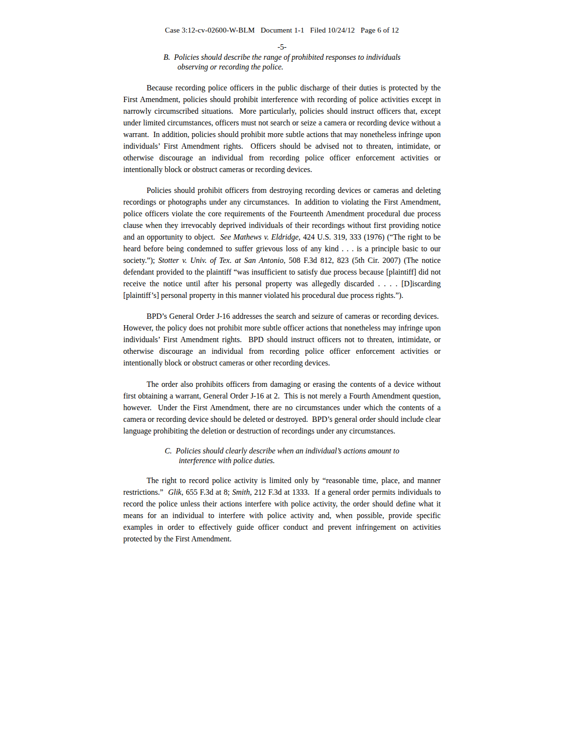Case 3:12-cv-02600-W-BLM Document 1-1 Filed 10/24/12 Page 6 of 12
-5-
B. Policies should describe the range of prohibited responses to individuals observing or recording the police.
Because recording police officers in the public discharge of their duties is protected by the First Amendment, policies should prohibit interference with recording of police activities except in narrowly circumscribed situations. More particularly, policies should instruct officers that, except under limited circumstances, officers must not search or seize a camera or recording device without a warrant. In addition, policies should prohibit more subtle actions that may nonetheless infringe upon individuals’ First Amendment rights. Officers should be advised not to threaten, intimidate, or otherwise discourage an individual from recording police officer enforcement activities or intentionally block or obstruct cameras or recording devices.
Policies should prohibit officers from destroying recording devices or cameras and deleting recordings or photographs under any circumstances. In addition to violating the First Amendment, police officers violate the core requirements of the Fourteenth Amendment procedural due process clause when they irrevocably deprived individuals of their recordings without first providing notice and an opportunity to object. See Mathews v. Eldridge, 424 U.S. 319, 333 (1976) (“The right to be heard before being condemned to suffer grievous loss of any kind . . . is a principle basic to our society.”); Stotter v. Univ. of Tex. at San Antonio, 508 F.3d 812, 823 (5th Cir. 2007) (The notice defendant provided to the plaintiff “was insufficient to satisfy due process because [plaintiff] did not receive the notice until after his personal property was allegedly discarded . . . . [D]iscarding [plaintiff’s] personal property in this manner violated his procedural due process rights.”).
BPD’s General Order J-16 addresses the search and seizure of cameras or recording devices. However, the policy does not prohibit more subtle officer actions that nonetheless may infringe upon individuals’ First Amendment rights. BPD should instruct officers not to threaten, intimidate, or otherwise discourage an individual from recording police officer enforcement activities or intentionally block or obstruct cameras or other recording devices.
The order also prohibits officers from damaging or erasing the contents of a device without first obtaining a warrant, General Order J-16 at 2. This is not merely a Fourth Amendment question, however. Under the First Amendment, there are no circumstances under which the contents of a camera or recording device should be deleted or destroyed. BPD’s general order should include clear language prohibiting the deletion or destruction of recordings under any circumstances.
C. Policies should clearly describe when an individual’s actions amount to interference with police duties.
The right to record police activity is limited only by “reasonable time, place, and manner restrictions.” Glik, 655 F.3d at 8; Smith, 212 F.3d at 1333. If a general order permits individuals to record the police unless their actions interfere with police activity, the order should define what it means for an individual to interfere with police activity and, when possible, provide specific examples in order to effectively guide officer conduct and prevent infringement on activities protected by the First Amendment.